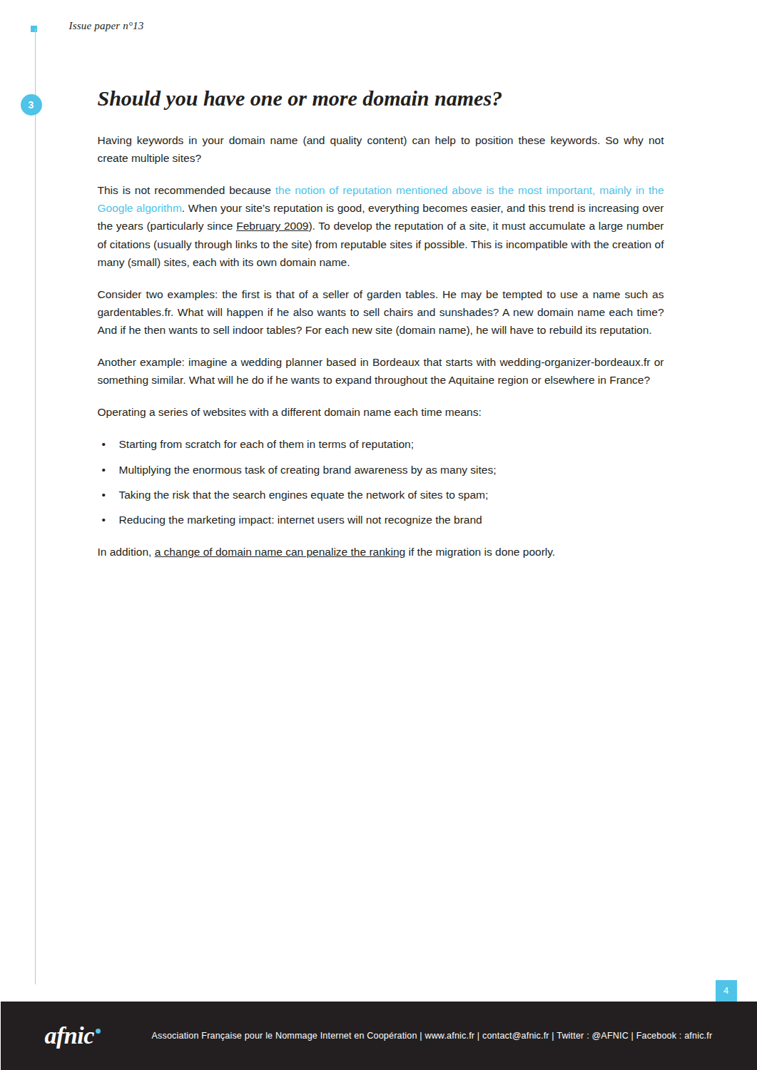Issue paper n°13
3
Should you have one or more domain names?
Having keywords in your domain name (and quality content) can help to position these keywords. So why not create multiple sites?
This is not recommended because the notion of reputation mentioned above is the most important, mainly in the Google algorithm. When your site’s reputation is good, everything becomes easier, and this trend is increasing over the years (particularly since February 2009). To develop the reputation of a site, it must accumulate a large number of citations (usually through links to the site) from reputable sites if possible. This is incompatible with the creation of many (small) sites, each with its own domain name.
Consider two examples: the first is that of a seller of garden tables. He may be tempted to use a name such as gardentables.fr. What will happen if he also wants to sell chairs and sunshades? A new domain name each time? And if he then wants to sell indoor tables? For each new site (domain name), he will have to rebuild its reputation.
Another example: imagine a wedding planner based in Bordeaux that starts with wedding-organizer-bordeaux.fr or something similar. What will he do if he wants to expand throughout the Aquitaine region or elsewhere in France?
Operating a series of websites with a different domain name each time means:
Starting from scratch for each of them in terms of reputation;
Multiplying the enormous task of creating brand awareness by as many sites;
Taking the risk that the search engines equate the network of sites to spam;
Reducing the marketing impact: internet users will not recognize the brand
In addition, a change of domain name can penalize the ranking if the migration is done poorly.
4
afnic
Association Française pour le Nommage Internet en Coopération | www.afnic.fr | contact@afnic.fr | Twitter : @AFNIC | Facebook : afnic.fr